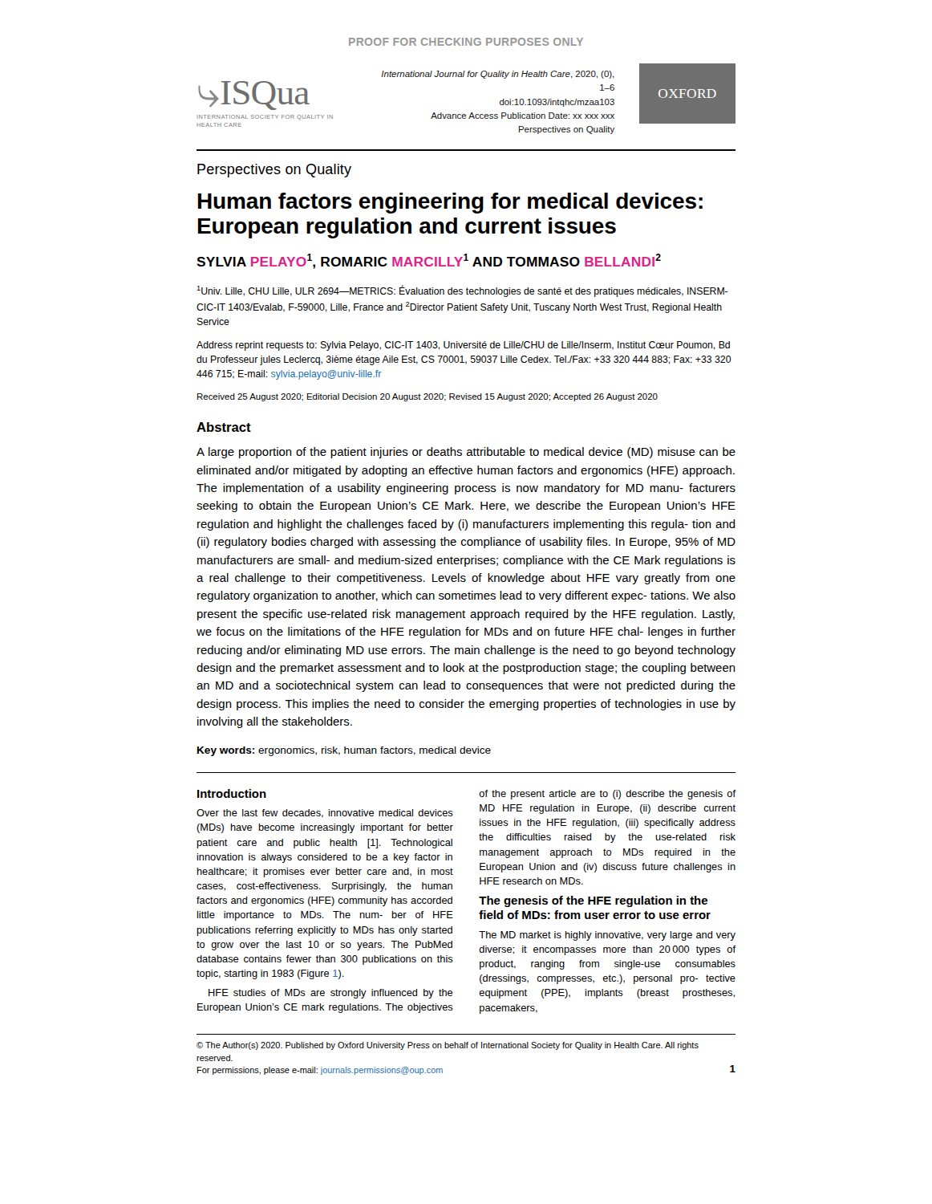PROOF FOR CHECKING PURPOSES ONLY
⤷ISQua
International Society for Quality in Health Care
International Journal for Quality in Health Care, 2020, (0), 1–6
doi:10.1093/intqhc/mzaa103
Advance Access Publication Date: xx xxx xxx
Perspectives on Quality
OXFORD
Perspectives on Quality
Human factors engineering for medical devices:
European regulation and current issues
SYLVIA PELAYO1, ROMARIC MARCILLY1 AND TOMMASO BELLANDI2
1Univ. Lille, CHU Lille, ULR 2694—METRICS: Évaluation des technologies de santé et des pratiques médicales, INSERM-CIC-IT 1403/Evalab, F-59000, Lille, France and 2Director Patient Safety Unit, Tuscany North West Trust, Regional Health Service
Address reprint requests to: Sylvia Pelayo, CIC-IT 1403, Université de Lille/CHU de Lille/Inserm, Institut Cœur Poumon, Bd du Professeur jules Leclercq, 3ième étage Aile Est, CS 70001, 59037 Lille Cedex. Tel./Fax: +33 320 444 883; Fax: +33 320 446 715; E-mail: sylvia.pelayo@univ-lille.fr
Received 25 August 2020; Editorial Decision 20 August 2020; Revised 15 August 2020; Accepted 26 August 2020
Abstract
A large proportion of the patient injuries or deaths attributable to medical device (MD) misuse can be eliminated and/or mitigated by adopting an effective human factors and ergonomics (HFE) approach. The implementation of a usability engineering process is now mandatory for MD manu- facturers seeking to obtain the European Union’s CE Mark. Here, we describe the European Union’s HFE regulation and highlight the challenges faced by (i) manufacturers implementing this regula- tion and (ii) regulatory bodies charged with assessing the compliance of usability files. In Europe, 95% of MD manufacturers are small- and medium-sized enterprises; compliance with the CE Mark regulations is a real challenge to their competitiveness. Levels of knowledge about HFE vary greatly from one regulatory organization to another, which can sometimes lead to very different expec- tations. We also present the specific use-related risk management approach required by the HFE regulation. Lastly, we focus on the limitations of the HFE regulation for MDs and on future HFE chal- lenges in further reducing and/or eliminating MD use errors. The main challenge is the need to go beyond technology design and the premarket assessment and to look at the postproduction stage; the coupling between an MD and a sociotechnical system can lead to consequences that were not predicted during the design process. This implies the need to consider the emerging properties of technologies in use by involving all the stakeholders.
Key words: ergonomics, risk, human factors, medical device
Introduction
Over the last few decades, innovative medical devices (MDs) have become increasingly important for better patient care and public health [1]. Technological innovation is always considered to be a key factor in healthcare; it promises ever better care and, in most cases, cost-effectiveness. Surprisingly, the human factors and ergonomics (HFE) community has accorded little importance to MDs. The num- ber of HFE publications referring explicitly to MDs has only started to grow over the last 10 or so years. The PubMed database contains fewer than 300 publications on this topic, starting in 1983 (Figure 1).
HFE studies of MDs are strongly influenced by the European Union’s CE mark regulations. The objectives of the present article are to (i) describe the genesis of MD HFE regulation in Europe, (ii) describe current issues in the HFE regulation, (iii) specifically address the difficulties raised by the use-related risk management approach to MDs required in the European Union and (iv) discuss future challenges in HFE research on MDs.
The genesis of the HFE regulation in the field of MDs: from user error to use error
The MD market is highly innovative, very large and very diverse; it encompasses more than 20 000 types of product, ranging from single-use consumables (dressings, compresses, etc.), personal pro- tective equipment (PPE), implants (breast prostheses, pacemakers,
© The Author(s) 2020. Published by Oxford University Press on behalf of International Society for Quality in Health Care. All rights reserved.
For permissions, please e-mail: journals.permissions@oup.com 1